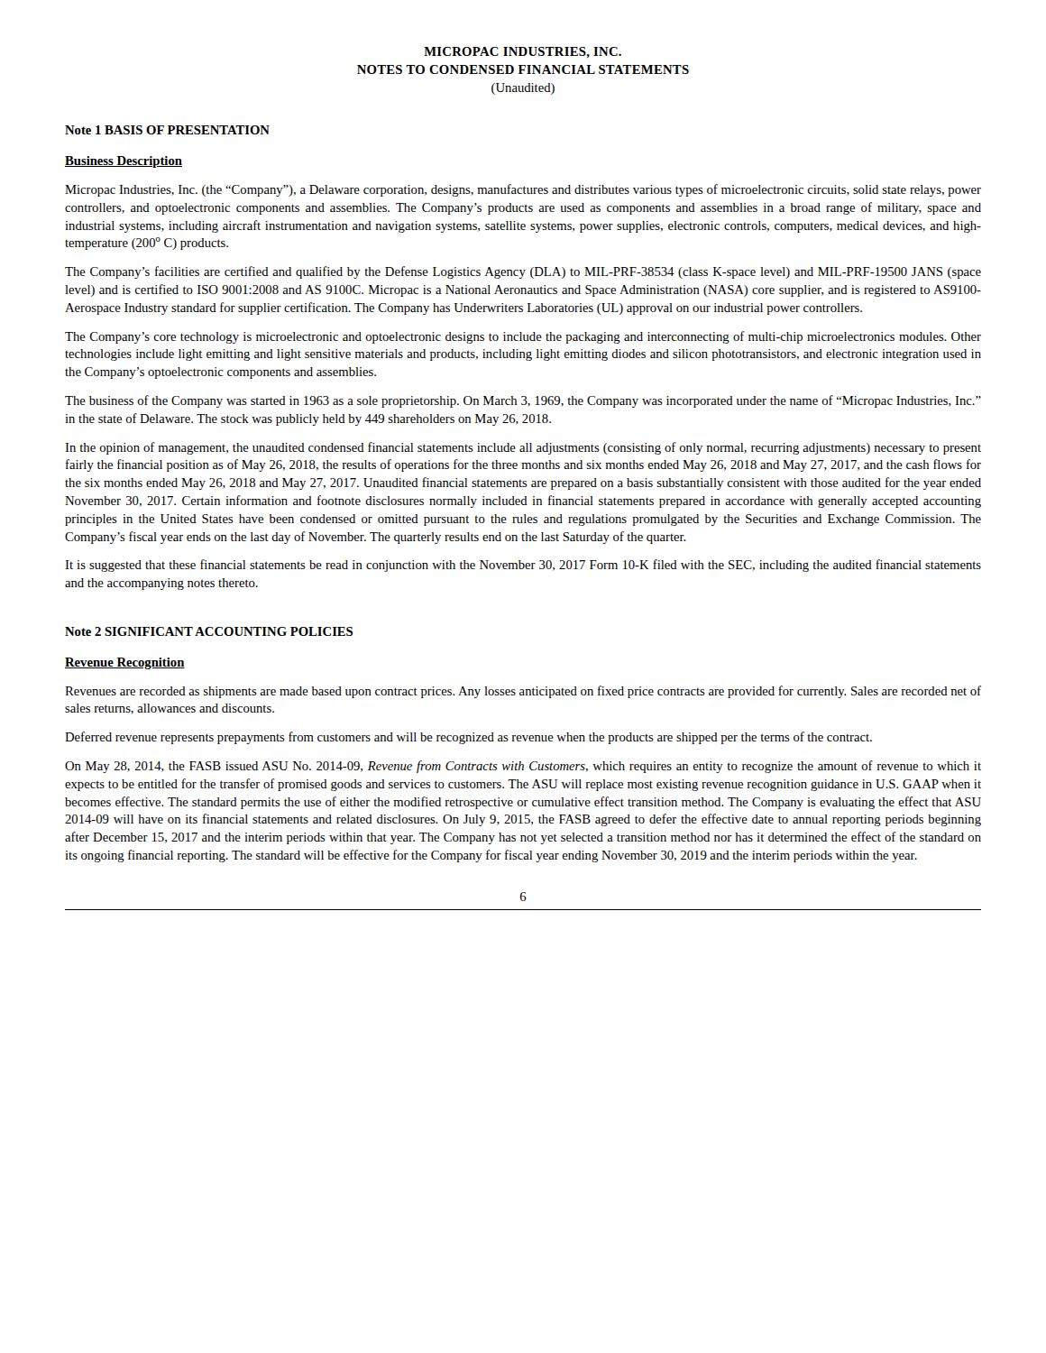MICROPAC INDUSTRIES, INC.
NOTES TO CONDENSED FINANCIAL STATEMENTS
(Unaudited)
Note 1 BASIS OF PRESENTATION
Business Description
Micropac Industries, Inc. (the “Company”), a Delaware corporation, designs, manufactures and distributes various types of microelectronic circuits, solid state relays, power controllers, and optoelectronic components and assemblies. The Company’s products are used as components and assemblies in a broad range of military, space and industrial systems, including aircraft instrumentation and navigation systems, satellite systems, power supplies, electronic controls, computers, medical devices, and high-temperature (200o C) products.
The Company’s facilities are certified and qualified by the Defense Logistics Agency (DLA) to MIL-PRF-38534 (class K-space level) and MIL-PRF-19500 JANS (space level) and is certified to ISO 9001:2008 and AS 9100C. Micropac is a National Aeronautics and Space Administration (NASA) core supplier, and is registered to AS9100-Aerospace Industry standard for supplier certification. The Company has Underwriters Laboratories (UL) approval on our industrial power controllers.
The Company’s core technology is microelectronic and optoelectronic designs to include the packaging and interconnecting of multi-chip microelectronics modules. Other technologies include light emitting and light sensitive materials and products, including light emitting diodes and silicon phototransistors, and electronic integration used in the Company’s optoelectronic components and assemblies.
The business of the Company was started in 1963 as a sole proprietorship. On March 3, 1969, the Company was incorporated under the name of “Micropac Industries, Inc.” in the state of Delaware. The stock was publicly held by 449 shareholders on May 26, 2018.
In the opinion of management, the unaudited condensed financial statements include all adjustments (consisting of only normal, recurring adjustments) necessary to present fairly the financial position as of May 26, 2018, the results of operations for the three months and six months ended May 26, 2018 and May 27, 2017, and the cash flows for the six months ended May 26, 2018 and May 27, 2017. Unaudited financial statements are prepared on a basis substantially consistent with those audited for the year ended November 30, 2017. Certain information and footnote disclosures normally included in financial statements prepared in accordance with generally accepted accounting principles in the United States have been condensed or omitted pursuant to the rules and regulations promulgated by the Securities and Exchange Commission. The Company’s fiscal year ends on the last day of November. The quarterly results end on the last Saturday of the quarter.
It is suggested that these financial statements be read in conjunction with the November 30, 2017 Form 10-K filed with the SEC, including the audited financial statements and the accompanying notes thereto.
Note 2 SIGNIFICANT ACCOUNTING POLICIES
Revenue Recognition
Revenues are recorded as shipments are made based upon contract prices. Any losses anticipated on fixed price contracts are provided for currently. Sales are recorded net of sales returns, allowances and discounts.
Deferred revenue represents prepayments from customers and will be recognized as revenue when the products are shipped per the terms of the contract.
On May 28, 2014, the FASB issued ASU No. 2014-09, Revenue from Contracts with Customers, which requires an entity to recognize the amount of revenue to which it expects to be entitled for the transfer of promised goods and services to customers. The ASU will replace most existing revenue recognition guidance in U.S. GAAP when it becomes effective. The standard permits the use of either the modified retrospective or cumulative effect transition method. The Company is evaluating the effect that ASU 2014-09 will have on its financial statements and related disclosures. On July 9, 2015, the FASB agreed to defer the effective date to annual reporting periods beginning after December 15, 2017 and the interim periods within that year. The Company has not yet selected a transition method nor has it determined the effect of the standard on its ongoing financial reporting. The standard will be effective for the Company for fiscal year ending November 30, 2019 and the interim periods within the year.
6